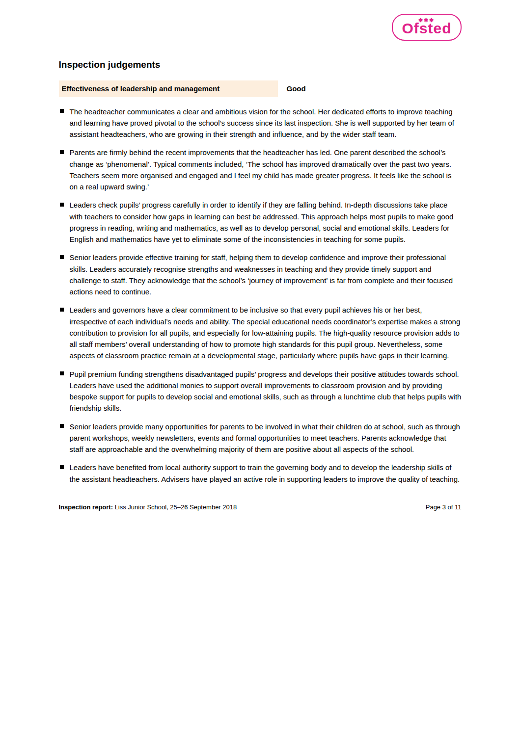✱✱✱Ofsted
Inspection judgements
Effectiveness of leadership and management
Good
The headteacher communicates a clear and ambitious vision for the school. Her dedicated efforts to improve teaching and learning have proved pivotal to the school’s success since its last inspection. She is well supported by her team of assistant headteachers, who are growing in their strength and influence, and by the wider staff team.
Parents are firmly behind the recent improvements that the headteacher has led. One parent described the school’s change as ‘phenomenal’. Typical comments included, ‘The school has improved dramatically over the past two years. Teachers seem more organised and engaged and I feel my child has made greater progress. It feels like the school is on a real upward swing.’
Leaders check pupils’ progress carefully in order to identify if they are falling behind. In-depth discussions take place with teachers to consider how gaps in learning can best be addressed. This approach helps most pupils to make good progress in reading, writing and mathematics, as well as to develop personal, social and emotional skills. Leaders for English and mathematics have yet to eliminate some of the inconsistencies in teaching for some pupils.
Senior leaders provide effective training for staff, helping them to develop confidence and improve their professional skills. Leaders accurately recognise strengths and weaknesses in teaching and they provide timely support and challenge to staff. They acknowledge that the school’s ‘journey of improvement’ is far from complete and their focused actions need to continue.
Leaders and governors have a clear commitment to be inclusive so that every pupil achieves his or her best, irrespective of each individual’s needs and ability. The special educational needs coordinator’s expertise makes a strong contribution to provision for all pupils, and especially for low-attaining pupils. The high-quality resource provision adds to all staff members’ overall understanding of how to promote high standards for this pupil group. Nevertheless, some aspects of classroom practice remain at a developmental stage, particularly where pupils have gaps in their learning.
Pupil premium funding strengthens disadvantaged pupils’ progress and develops their positive attitudes towards school. Leaders have used the additional monies to support overall improvements to classroom provision and by providing bespoke support for pupils to develop social and emotional skills, such as through a lunchtime club that helps pupils with friendship skills.
Senior leaders provide many opportunities for parents to be involved in what their children do at school, such as through parent workshops, weekly newsletters, events and formal opportunities to meet teachers. Parents acknowledge that staff are approachable and the overwhelming majority of them are positive about all aspects of the school.
Leaders have benefited from local authority support to train the governing body and to develop the leadership skills of the assistant headteachers. Advisers have played an active role in supporting leaders to improve the quality of teaching.
Inspection report: Liss Junior School, 25–26 September 2018
Page 3 of 11